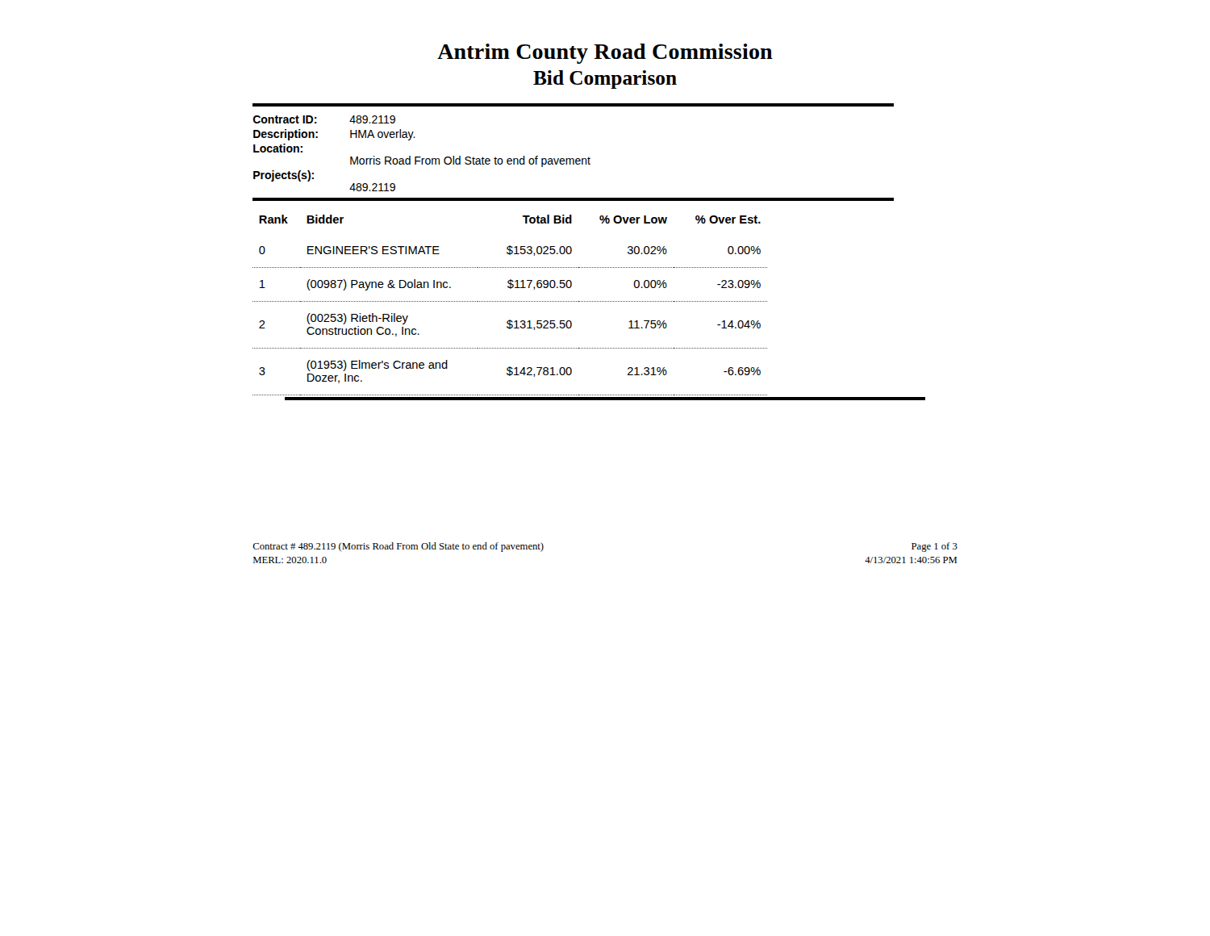Antrim County Road Commission
Bid Comparison
Contract ID:
489.2119
Description:
HMA overlay.
Location:
Morris Road From Old State to end of pavement
Projects(s):
489.2119
| Rank | Bidder | Total Bid | % Over Low | % Over Est. |
| --- | --- | --- | --- | --- |
| 0 | ENGINEER'S ESTIMATE | $153,025.00 | 30.02% | 0.00% |
| 1 | (00987) Payne & Dolan Inc. | $117,690.50 | 0.00% | -23.09% |
| 2 | (00253) Rieth-Riley Construction Co., Inc. | $131,525.50 | 11.75% | -14.04% |
| 3 | (01953) Elmer's Crane and Dozer, Inc. | $142,781.00 | 21.31% | -6.69% |
Contract # 489.2119 (Morris Road From Old State to end of pavement)
MERL: 2020.11.0
Page 1 of 3
4/13/2021 1:40:56 PM